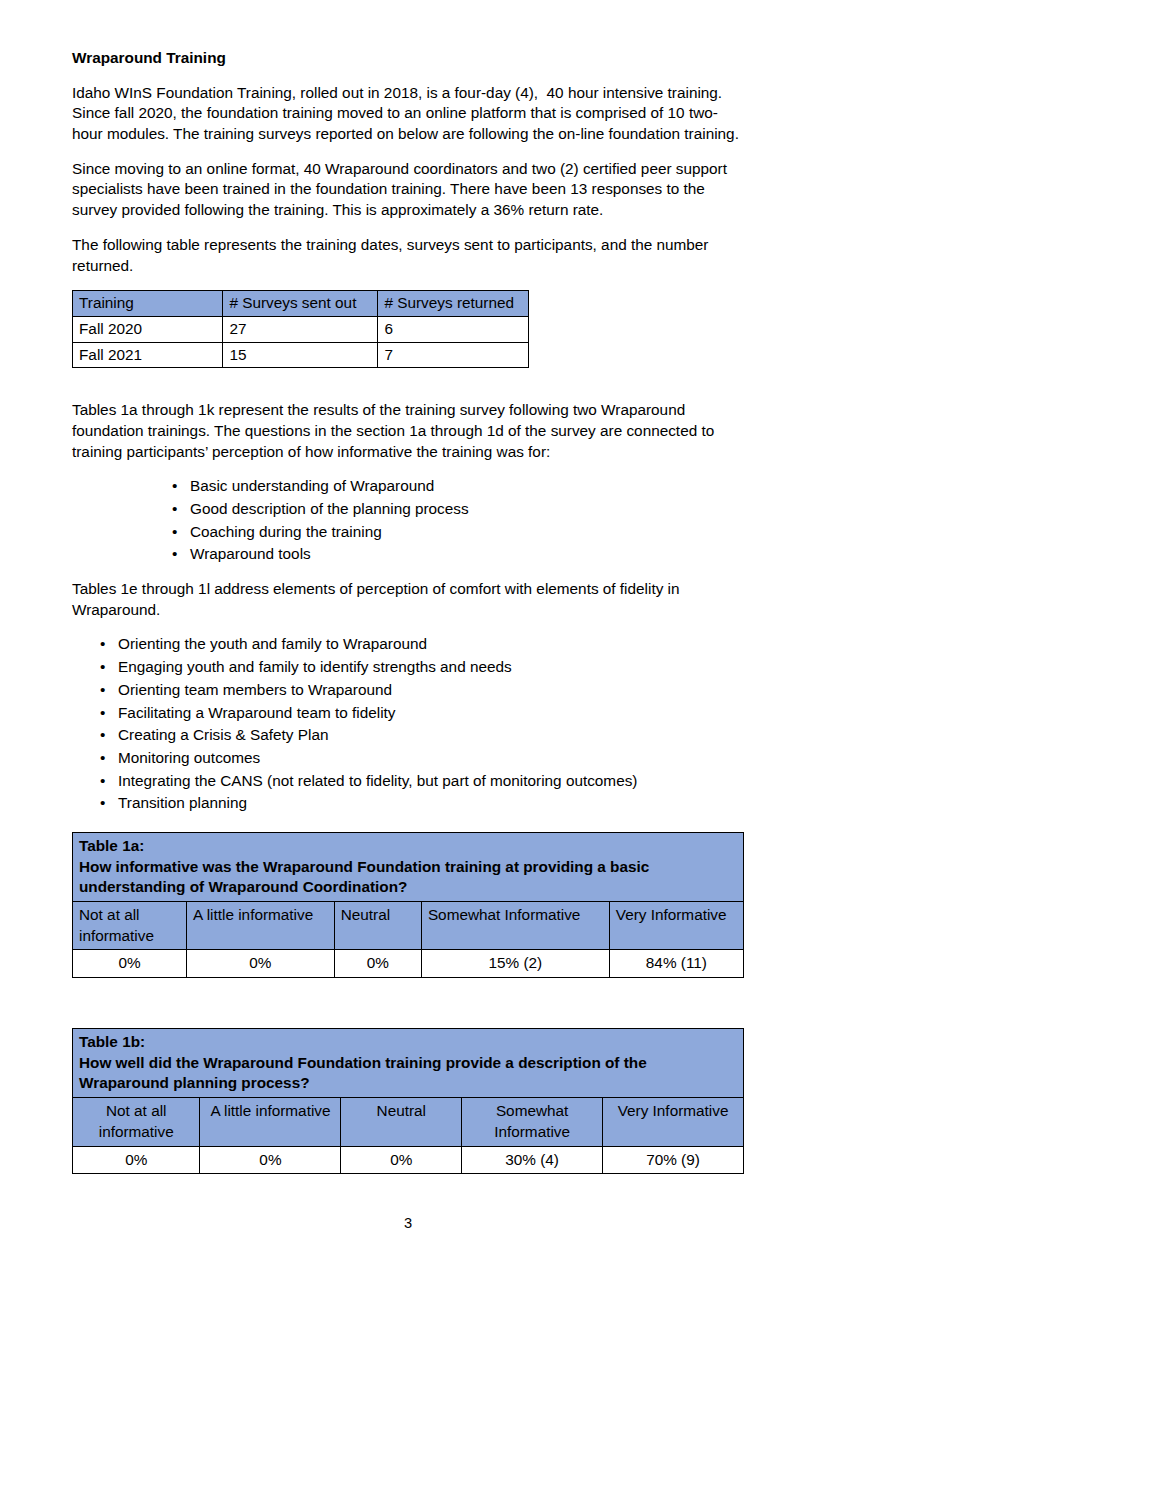Wraparound Training
Idaho WInS Foundation Training, rolled out in 2018, is a four-day (4), 40 hour intensive training. Since fall 2020, the foundation training moved to an online platform that is comprised of 10 two-hour modules. The training surveys reported on below are following the on-line foundation training.
Since moving to an online format, 40 Wraparound coordinators and two (2) certified peer support specialists have been trained in the foundation training. There have been 13 responses to the survey provided following the training. This is approximately a 36% return rate.
The following table represents the training dates, surveys sent to participants, and the number returned.
| Training | # Surveys sent out | # Surveys returned |
| --- | --- | --- |
| Fall 2020 | 27 | 6 |
| Fall 2021 | 15 | 7 |
Tables 1a through 1k represent the results of the training survey following two Wraparound foundation trainings. The questions in the section 1a through 1d of the survey are connected to training participants’ perception of how informative the training was for:
Basic understanding of Wraparound
Good description of the planning process
Coaching during the training
Wraparound tools
Tables 1e through 1l address elements of perception of comfort with elements of fidelity in Wraparound.
Orienting the youth and family to Wraparound
Engaging youth and family to identify strengths and needs
Orienting team members to Wraparound
Facilitating a Wraparound team to fidelity
Creating a Crisis & Safety Plan
Monitoring outcomes
Integrating the CANS (not related to fidelity, but part of monitoring outcomes)
Transition planning
| Table 1a: How informative was the Wraparound Foundation training at providing a basic understanding of Wraparound Coordination? |
| Not at all informative | A little informative | Neutral | Somewhat Informative | Very Informative |
| 0% | 0% | 0% | 15% (2) | 84% (11) |
| Table 1b: How well did the Wraparound Foundation training provide a description of the Wraparound planning process? |
| Not at all informative | A little informative | Neutral | Somewhat Informative | Very Informative |
| 0% | 0% | 0% | 30% (4) | 70% (9) |
3